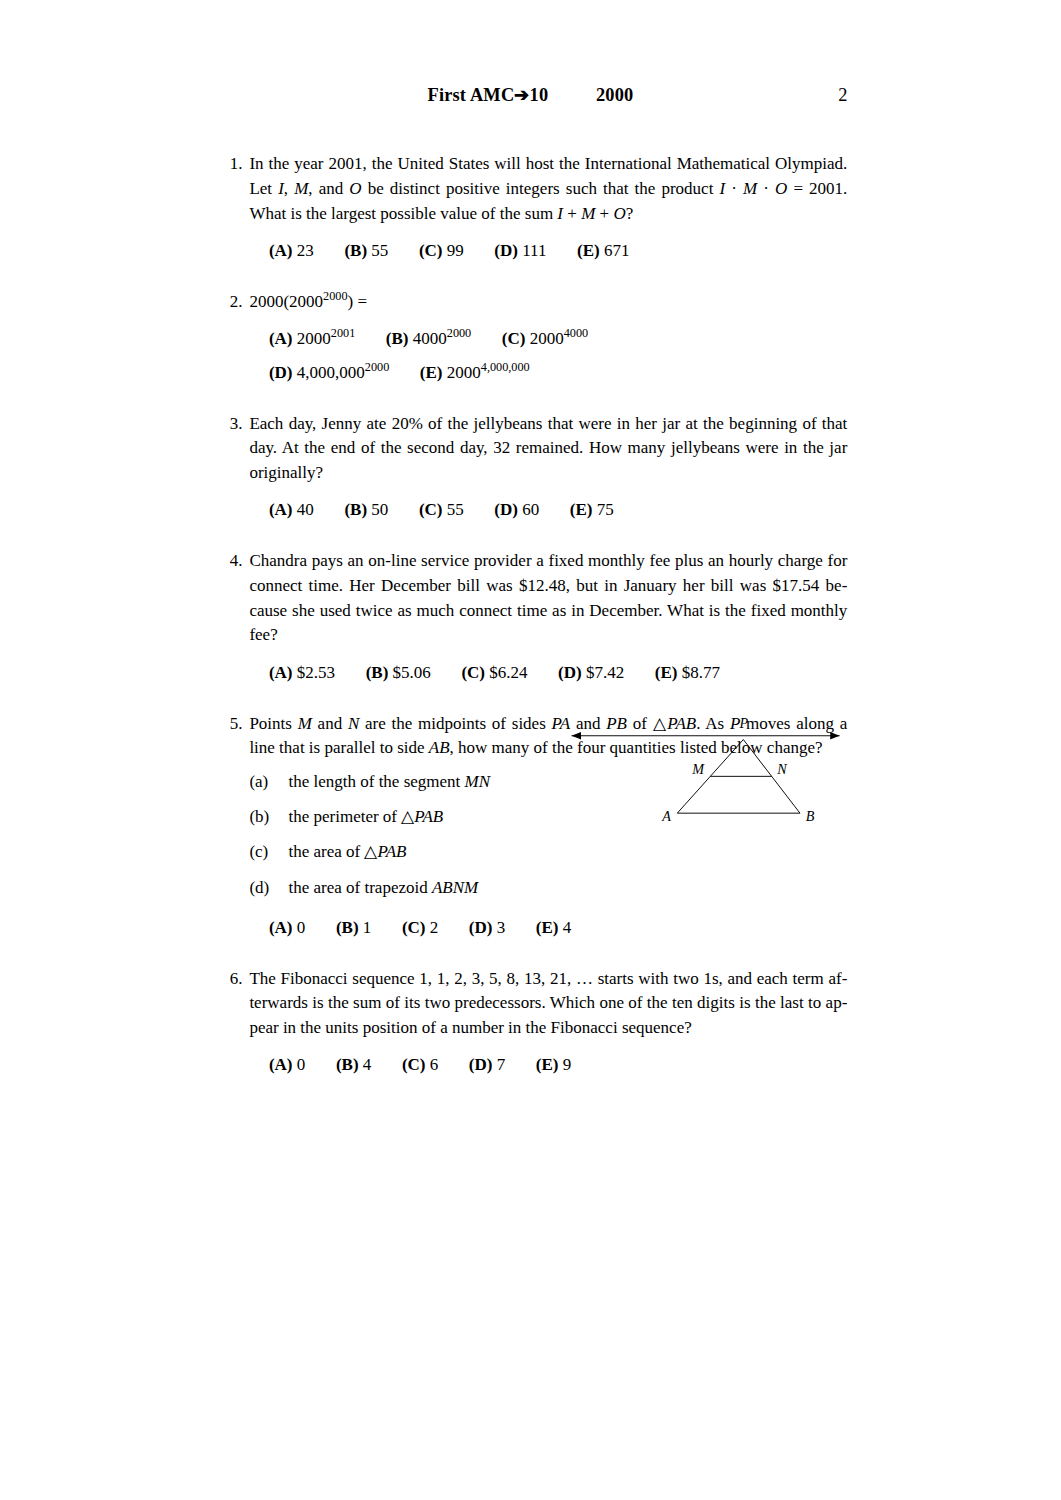First AMC➔10 2000
2
In the year 2001, the United States will host the International Mathematical Olympiad. Let I, M, and O be distinct positive integers such that the product I · M · O = 2001. What is the largest possible value of the sum I + M + O?
(A) 23 (B) 55 (C) 99 (D) 111 (E) 671
2000(20002000) =
(A) 20002001 (B) 40002000 (C) 20004000 (D) 4,000,0002000 (E) 20004,000,000
Each day, Jenny ate 20% of the jellybeans that were in her jar at the beginning of that day. At the end of the second day, 32 remained. How many jellybeans were in the jar originally?
(A) 40 (B) 50 (C) 55 (D) 60 (E) 75
Chandra pays an on-line service provider a fixed monthly fee plus an hourly charge for connect time. Her December bill was $12.48, but in January her bill was $17.54 because she used twice as much connect time as in December. What is the fixed monthly fee?
(A) $2.53 (B) $5.06 (C) $6.24 (D) $7.42 (E) $8.77
Points M and N are the midpoints of sides PA and PB of △PAB. As P moves along a line that is parallel to side AB, how many of the four quantities listed below change?
P M N A B
the length of the segment MN
the perimeter of △PAB
the area of △PAB
the area of trapezoid ABNM
(A) 0 (B) 1 (C) 2 (D) 3 (E) 4
The Fibonacci sequence 1, 1, 2, 3, 5, 8, 13, 21, … starts with two 1s, and each term afterwards is the sum of its two predecessors. Which one of the ten digits is the last to appear in the units position of a number in the Fibonacci sequence?
(A) 0 (B) 4 (C) 6 (D) 7 (E) 9